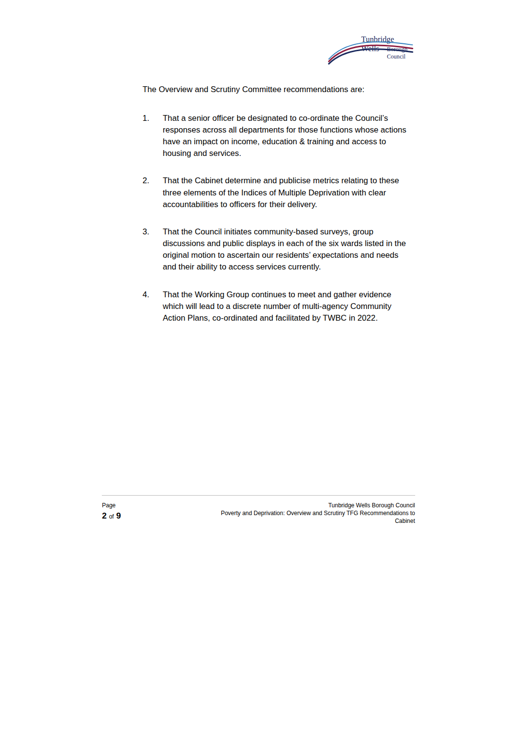Tunbridge Wells Borough Council
The Overview and Scrutiny Committee recommendations are:
That a senior officer be designated to co-ordinate the Council’s responses across all departments for those functions whose actions have an impact on income, education & training and access to housing and services.
That the Cabinet determine and publicise metrics relating to these three elements of the Indices of Multiple Deprivation with clear accountabilities to officers for their delivery.
That the Council initiates community-based surveys, group discussions and public displays in each of the six wards listed in the original motion to ascertain our residents’ expectations and needs and their ability to access services currently.
That the Working Group continues to meet and gather evidence which will lead to a discrete number of multi-agency Community Action Plans, co-ordinated and facilitated by TWBC in 2022.
Page 2 of 9
Tunbridge Wells Borough Council
Poverty and Deprivation: Overview and Scrutiny TFG Recommendations to
Cabinet